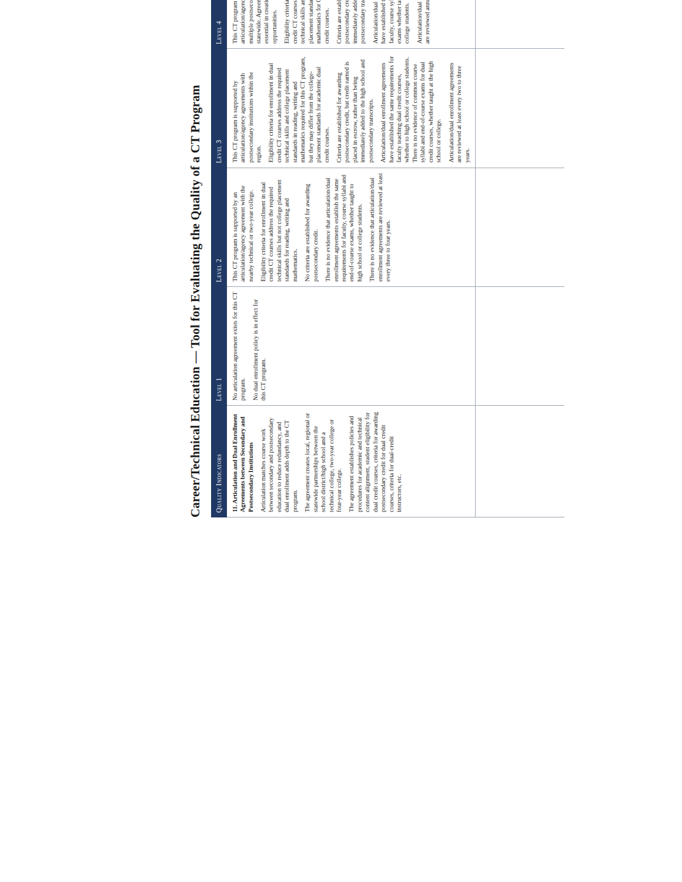Career/Technical Education — Tool for Evaluating the Quality of a CT Program
| Quality Indicators | Level 1 | Level 2 | Level 3 | Level 4 |
| --- | --- | --- | --- | --- |
| 11. Articulation and Dual Enrollment Agreements between Secondary and Postsecondary Institutions Articulation matches course work between secondary and postsecondary education to reduce redundancy, and dual enrollment adds depth to the CT program. The agreement creates local, regional or statewide partnerships between the school district/high school and a technical college, two-year college or four-year college. The agreement establishes policies and procedures for academic and technical content alignment, student eligibility for dual credit courses, criteria for awarding postsecondary credit for dual credit courses, criteria for dual-credit instructors, etc. | No articulation agreement exists for this CT program. No dual enrollment policy is in effect for this CT program. | This CT program is supported by an articulation/agency agreement with the nearby technical or two-year college. Eligibility criteria for enrollment in dual credit CT courses address the required technical skills but not college placement standards for reading, writing and mathematics. No criteria are established for awarding postsecondary credit. There is no evidence that articulation/dual enrollment agreements establish the same requirements for faculty, course syllabi and end-of-course exams, whether taught to high school or college students. There is no evidence that articulation/dual enrollment agreements are reviewed at least every three to four years. | This CT program is supported by articulation/agency agreements with postsecondary institutions within the region. Eligibility criteria for enrollment in dual credit CT courses address the required technical skills and college placement standards in reading, writing and mathematics required for this CT program, but they may differ from the college-placement standards for academic dual credit courses. Criteria are established for awarding postsecondary credit, but credit earned is placed in escrow, rather than being immediately added to the high school and postsecondary transcripts. Articulation/dual enrollment agreements have established the same requirements for faculty teaching dual credit courses, whether to high school or college students. There is no evidence of common course syllabi and end-of-course exams for dual credit courses, whether taught at the high school or college. Articulation/dual enrollment agreements are reviewed at least every two to three years. | This CT program is supported by articulation/agency agreements with multiple postsecondary institutions statewide. Agreements are viewed as essential in creating maximum educational opportunities. Eligibility criteria for enrollment in dual credit CT courses address the required technical skills and set the same college placement standards in reading, writing and mathematics for CT and academic dual credit courses. Criteria are established for awarding postsecondary credit and credit earned is immediately added to the high school and postsecondary transcripts. Articulation/dual enrollment agreements have established the same requirements for faculty, course syllabi and end-of-course exams whether taught to high school or college students. Articulation/dual enrollment agreements are reviewed annually. |
Revised November 2009 10